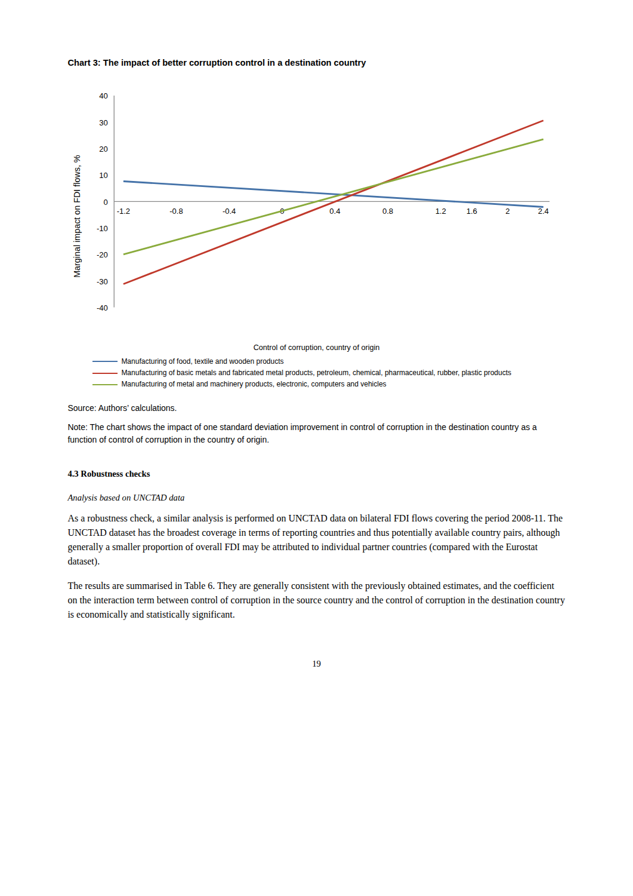Chart 3: The impact of better corruption control in a destination country
Marginal impact on FDI flows, % 40 30 20 10 0 -10 -20 -30 -40 -1.2 -0.8 -0.4 0 0.4 0.8 1.2 1.6 2 2.4
Control of corruption, country of origin
Manufacturing of food, textile and wooden products
Manufacturing of basic metals and fabricated metal products, petroleum, chemical, pharmaceutical, rubber, plastic products
Manufacturing of metal and machinery products, electronic, computers and vehicles
Source: Authors’ calculations.
Note: The chart shows the impact of one standard deviation improvement in control of corruption in the destination country as a function of control of corruption in the country of origin.
4.3 Robustness checks
Analysis based on UNCTAD data
As a robustness check, a similar analysis is performed on UNCTAD data on bilateral FDI flows covering the period 2008-11. The UNCTAD dataset has the broadest coverage in terms of reporting countries and thus potentially available country pairs, although generally a smaller proportion of overall FDI may be attributed to individual partner countries (compared with the Eurostat dataset).
The results are summarised in Table 6. They are generally consistent with the previously obtained estimates, and the coefficient on the interaction term between control of corruption in the source country and the control of corruption in the destination country is economically and statistically significant.
19